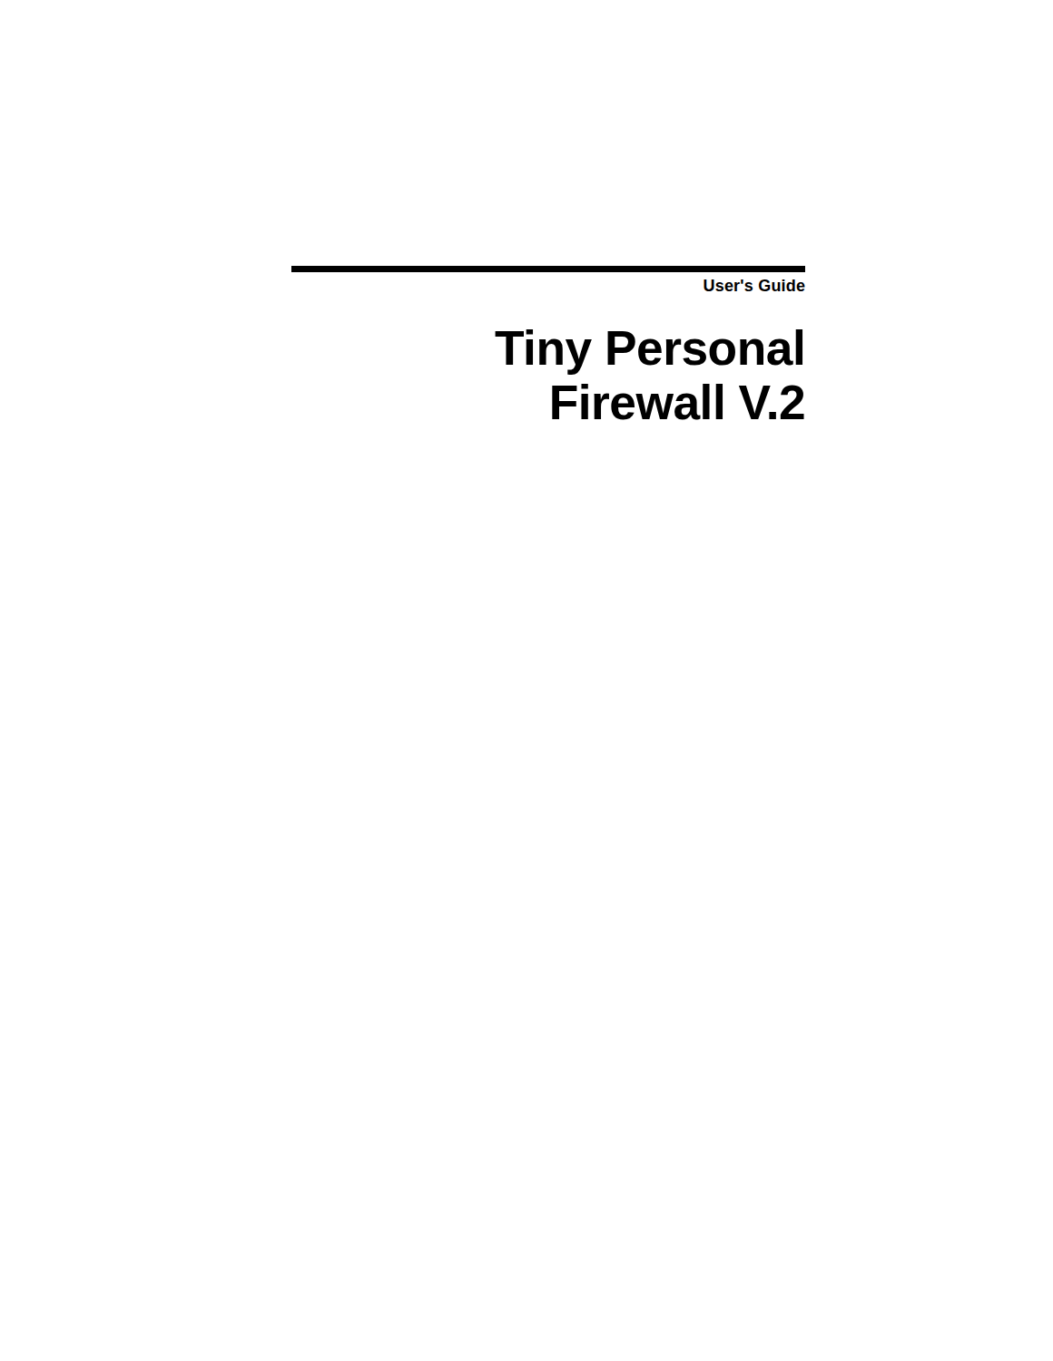User's Guide
Tiny Personal Firewall V.2